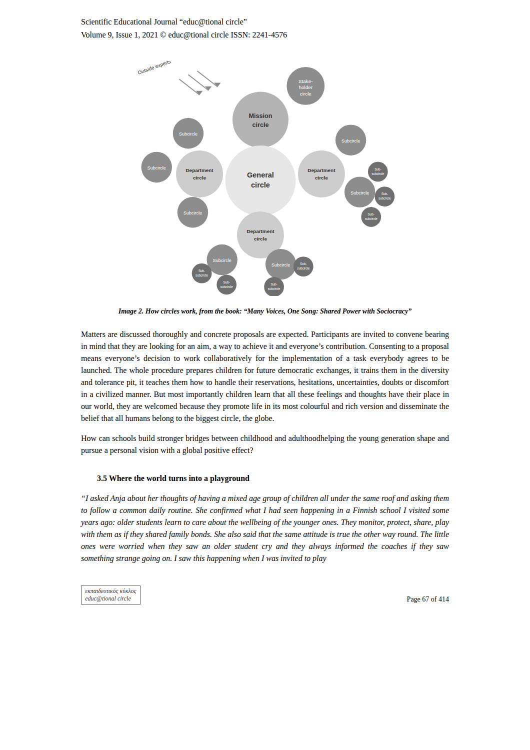Scientific Educational Journal “educ@tional circle”
Volume 9, Issue 1, 2021 © educ@tional circle ISSN: 2241-4576
Outside experts Stake- holder circle Mission circle General circle Department circle Department circle Department circle Subcircle Subcircle Subcircle Subcircle Subcircle Sub- subcircle Sub- subcircle Sub- subcircle Subcircle Subcircle Sub- subcircle Sub- subcircle Sub- subcircle Sub- subcircle
Image 2. How circles work, from the book: “Many Voices, One Song: Shared Power with Sociocracy”
Matters are discussed thoroughly and concrete proposals are expected. Participants are invited to convene bearing in mind that they are looking for an aim, a way to achieve it and everyone’s contribution. Consenting to a proposal means everyone’s decision to work collaboratively for the implementation of a task everybody agrees to be launched. The whole procedure prepares children for future democratic exchanges, it trains them in the diversity and tolerance pit, it teaches them how to handle their reservations, hesitations, uncertainties, doubts or discomfort in a civilized manner. But most importantly children learn that all these feelings and thoughts have their place in our world, they are welcomed because they promote life in its most colourful and rich version and disseminate the belief that all humans belong to the biggest circle, the globe.
How can schools build stronger bridges between childhood and adulthoodhelping the young generation shape and pursue a personal vision with a global positive effect?
3.5 Where the world turns into a playground
“I asked Anja about her thoughts of having a mixed age group of children all under the same roof and asking them to follow a common daily routine. She confirmed what I had seen happening in a Finnish school I visited some years ago: older students learn to care about the wellbeing of the younger ones. They monitor, protect, share, play with them as if they shared family bonds. She also said that the same attitude is true the other way round. The little ones were worried when they saw an older student cry and they always informed the coaches if they saw something strange going on. I saw this happening when I was invited to play
εκπαιδευτικός κύκλος
educ@tional circle
Page 67 of 414